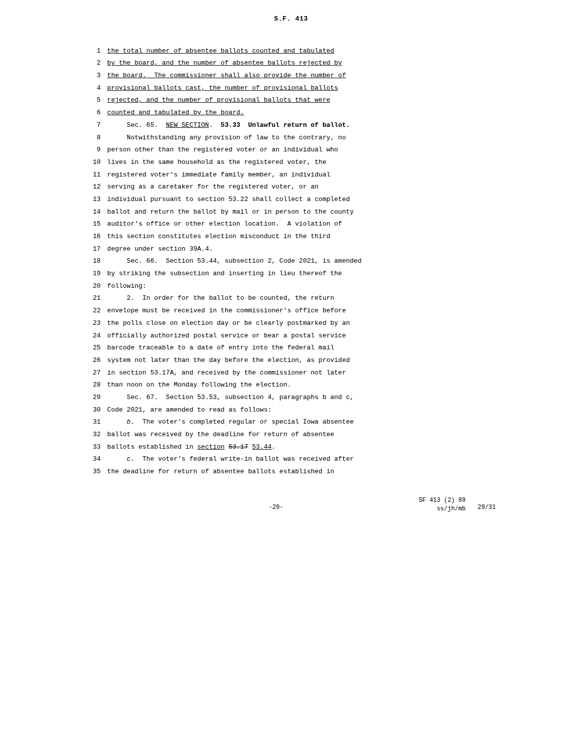S.F. 413
the total number of absentee ballots counted and tabulated
by the board, and the number of absentee ballots rejected by
the board. The commissioner shall also provide the number of
provisional ballots cast, the number of provisional ballots
rejected, and the number of provisional ballots that were
counted and tabulated by the board.
Sec. 65. NEW SECTION. 53.33 Unlawful return of ballot.
Notwithstanding any provision of law to the contrary, no
person other than the registered voter or an individual who
lives in the same household as the registered voter, the
registered voter's immediate family member, an individual
serving as a caretaker for the registered voter, or an
individual pursuant to section 53.22 shall collect a completed
ballot and return the ballot by mail or in person to the county
auditor's office or other election location. A violation of
this section constitutes election misconduct in the third
degree under section 39A.4.
Sec. 66. Section 53.44, subsection 2, Code 2021, is amended
by striking the subsection and inserting in lieu thereof the
following:
2. In order for the ballot to be counted, the return
envelope must be received in the commissioner's office before
the polls close on election day or be clearly postmarked by an
officially authorized postal service or bear a postal service
barcode traceable to a date of entry into the federal mail
system not later than the day before the election, as provided
in section 53.17A, and received by the commissioner not later
than noon on the Monday following the election.
Sec. 67. Section 53.53, subsection 4, paragraphs b and c,
Code 2021, are amended to read as follows:
b. The voter's completed regular or special Iowa absentee
ballot was received by the deadline for return of absentee
ballots established in section 53.17 53.44.
c. The voter's federal write-in ballot was received after
the deadline for return of absentee ballots established in
-29-
SF 413 (2) 89
ss/jh/mb
29/31